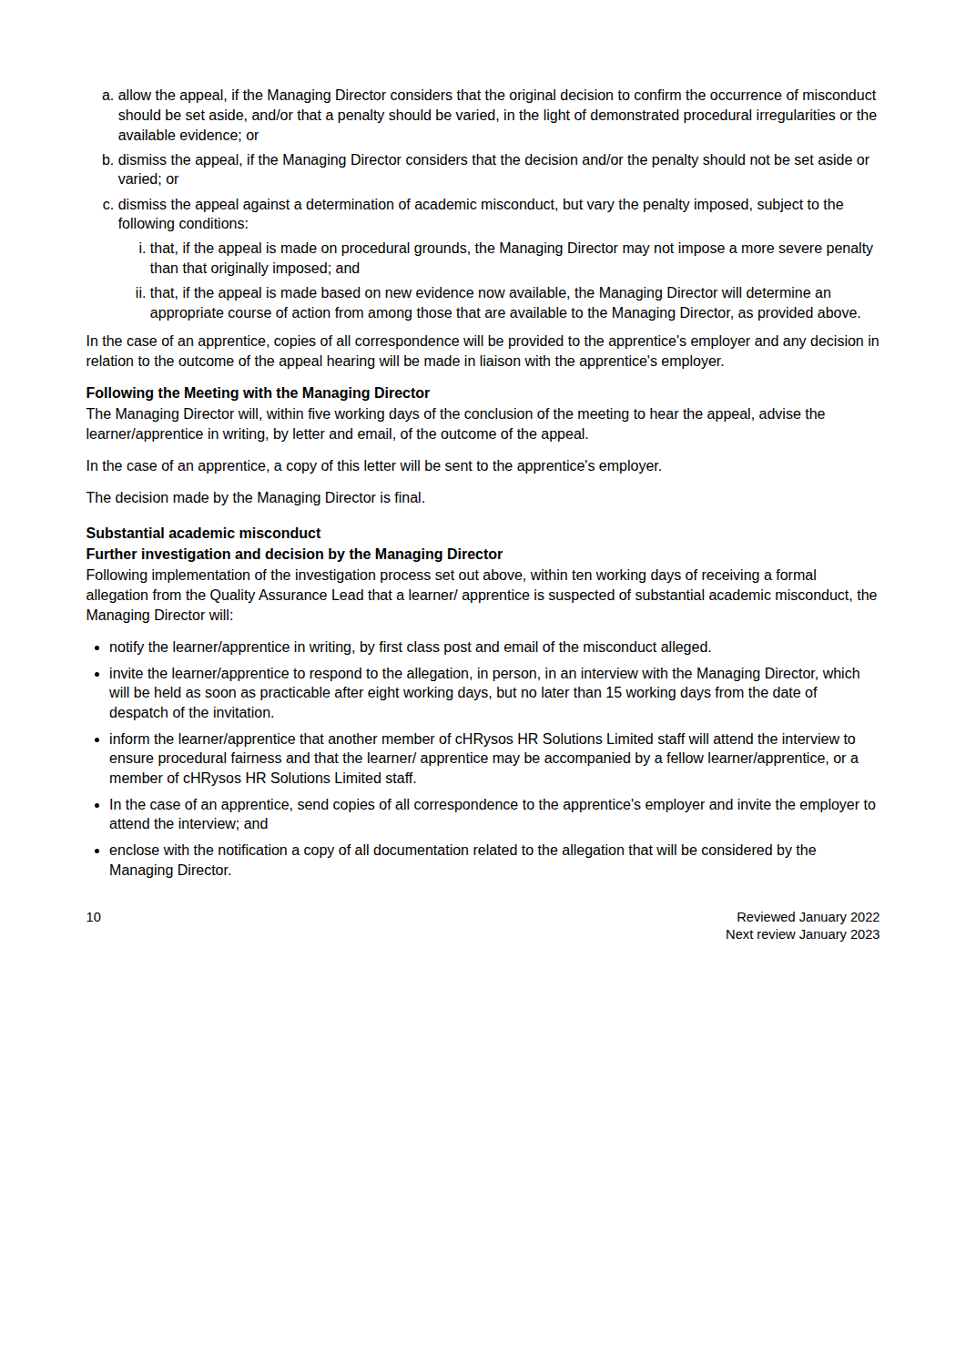allow the appeal, if the Managing Director considers that the original decision to confirm the occurrence of misconduct should be set aside, and/or that a penalty should be varied, in the light of demonstrated procedural irregularities or the available evidence; or
dismiss the appeal, if the Managing Director considers that the decision and/or the penalty should not be set aside or varied; or
dismiss the appeal against a determination of academic misconduct, but vary the penalty imposed, subject to the following conditions:
that, if the appeal is made on procedural grounds, the Managing Director may not impose a more severe penalty than that originally imposed; and
that, if the appeal is made based on new evidence now available, the Managing Director will determine an appropriate course of action from among those that are available to the Managing Director, as provided above.
In the case of an apprentice, copies of all correspondence will be provided to the apprentice's employer and any decision in relation to the outcome of the appeal hearing will be made in liaison with the apprentice's employer.
Following the Meeting with the Managing Director
The Managing Director will, within five working days of the conclusion of the meeting to hear the appeal, advise the learner/apprentice in writing, by letter and email, of the outcome of the appeal.
In the case of an apprentice, a copy of this letter will be sent to the apprentice's employer.
The decision made by the Managing Director is final.
Substantial academic misconduct
Further investigation and decision by the Managing Director
Following implementation of the investigation process set out above, within ten working days of receiving a formal allegation from the Quality Assurance Lead that a learner/ apprentice is suspected of substantial academic misconduct, the Managing Director will:
notify the learner/apprentice in writing, by first class post and email of the misconduct alleged.
invite the learner/apprentice to respond to the allegation, in person, in an interview with the Managing Director, which will be held as soon as practicable after eight working days, but no later than 15 working days from the date of despatch of the invitation.
inform the learner/apprentice that another member of cHRysos HR Solutions Limited staff will attend the interview to ensure procedural fairness and that the learner/ apprentice may be accompanied by a fellow learner/apprentice, or a member of cHRysos HR Solutions Limited staff.
In the case of an apprentice, send copies of all correspondence to the apprentice's employer and invite the employer to attend the interview; and
enclose with the notification a copy of all documentation related to the allegation that will be considered by the Managing Director.
10
Reviewed January 2022
Next review January 2023